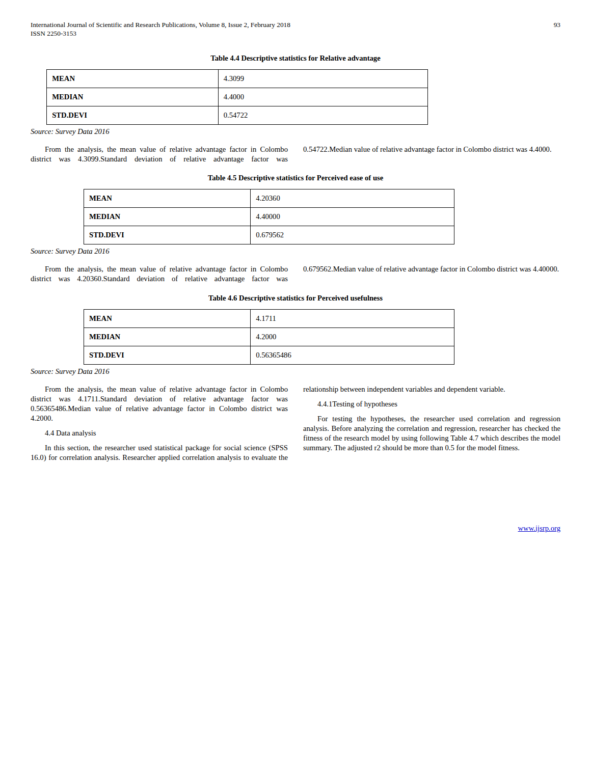International Journal of Scientific and Research Publications, Volume 8, Issue 2, February 2018
ISSN 2250-3153
93
Table 4.4 Descriptive statistics for Relative advantage
| MEAN | 4.3099 |
| MEDIAN | 4.4000 |
| STD.DEVI | 0.54722 |
Source: Survey Data 2016
From the analysis, the mean value of relative advantage factor in Colombo district was 4.3099.Standard deviation of relative advantage factor was 0.54722.Median value of relative advantage factor in Colombo district was 4.4000.
Table 4.5 Descriptive statistics for Perceived ease of use
| MEAN | 4.20360 |
| MEDIAN | 4.40000 |
| STD.DEVI | 0.679562 |
Source: Survey Data 2016
From the analysis, the mean value of relative advantage factor in Colombo district was 4.20360.Standard deviation of relative advantage factor was 0.679562.Median value of relative advantage factor in Colombo district was 4.40000.
Table 4.6 Descriptive statistics for Perceived usefulness
| MEAN | 4.1711 |
| MEDIAN | 4.2000 |
| STD.DEVI | 0.56365486 |
Source: Survey Data 2016
From the analysis, the mean value of relative advantage factor in Colombo district was 4.1711.Standard deviation of relative advantage factor was 0.56365486.Median value of relative advantage factor in Colombo district was 4.2000.
4.4 Data analysis
In this section, the researcher used statistical package for social science (SPSS 16.0) for correlation analysis. Researcher applied correlation analysis to evaluate the relationship between independent variables and dependent variable.
4.4.1Testing of hypotheses
For testing the hypotheses, the researcher used correlation and regression analysis. Before analyzing the correlation and regression, researcher has checked the fitness of the research model by using following Table 4.7 which describes the model summary. The adjusted r2 should be more than 0.5 for the model fitness.
www.ijsrp.org